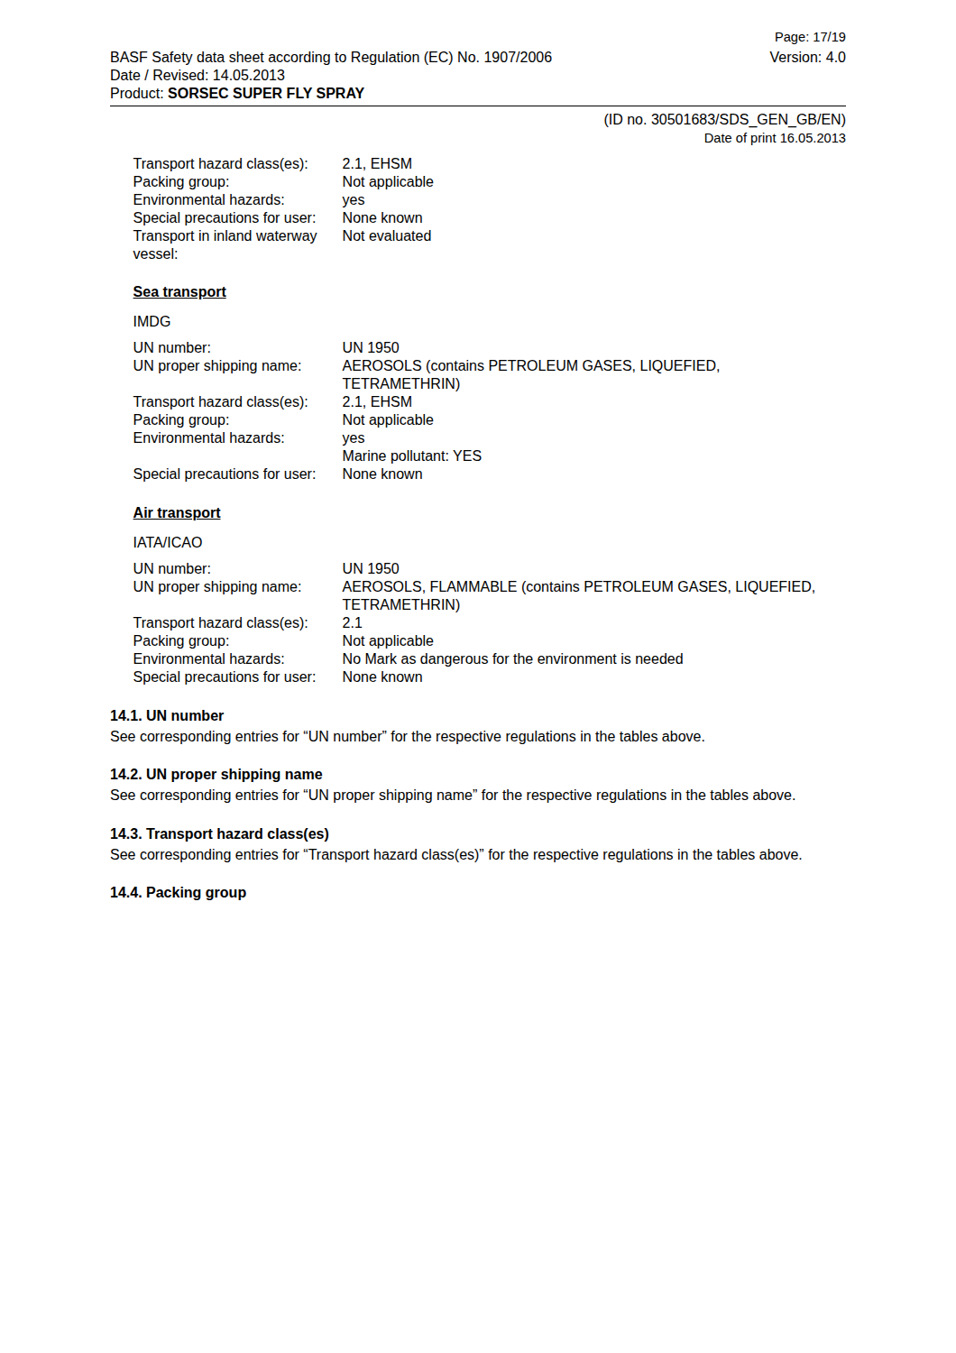Page: 17/19
BASF Safety data sheet according to Regulation (EC) No. 1907/2006
Date / Revised: 14.05.2013
Version: 4.0
Product: SORSEC SUPER FLY SPRAY
(ID no. 30501683/SDS_GEN_GB/EN)
Date of print 16.05.2013
| Transport hazard class(es): | 2.1, EHSM |
| Packing group: | Not applicable |
| Environmental hazards: | yes |
| Special precautions for user: | None known |
| Transport in inland waterway vessel: | Not evaluated |
Sea transport
IMDG
| UN number: | UN 1950 |
| UN proper shipping name: | AEROSOLS (contains PETROLEUM GASES, LIQUEFIED, TETRAMETHRIN) |
| Transport hazard class(es): | 2.1, EHSM |
| Packing group: | Not applicable |
| Environmental hazards: | yes Marine pollutant: YES |
| Special precautions for user: | None known |
Air transport
IATA/ICAO
| UN number: | UN 1950 |
| UN proper shipping name: | AEROSOLS, FLAMMABLE (contains PETROLEUM GASES, LIQUEFIED, TETRAMETHRIN) |
| Transport hazard class(es): | 2.1 |
| Packing group: | Not applicable |
| Environmental hazards: | No Mark as dangerous for the environment is needed |
| Special precautions for user: | None known |
14.1. UN number
See corresponding entries for “UN number” for the respective regulations in the tables above.
14.2. UN proper shipping name
See corresponding entries for “UN proper shipping name” for the respective regulations in the tables above.
14.3. Transport hazard class(es)
See corresponding entries for “Transport hazard class(es)” for the respective regulations in the tables above.
14.4. Packing group